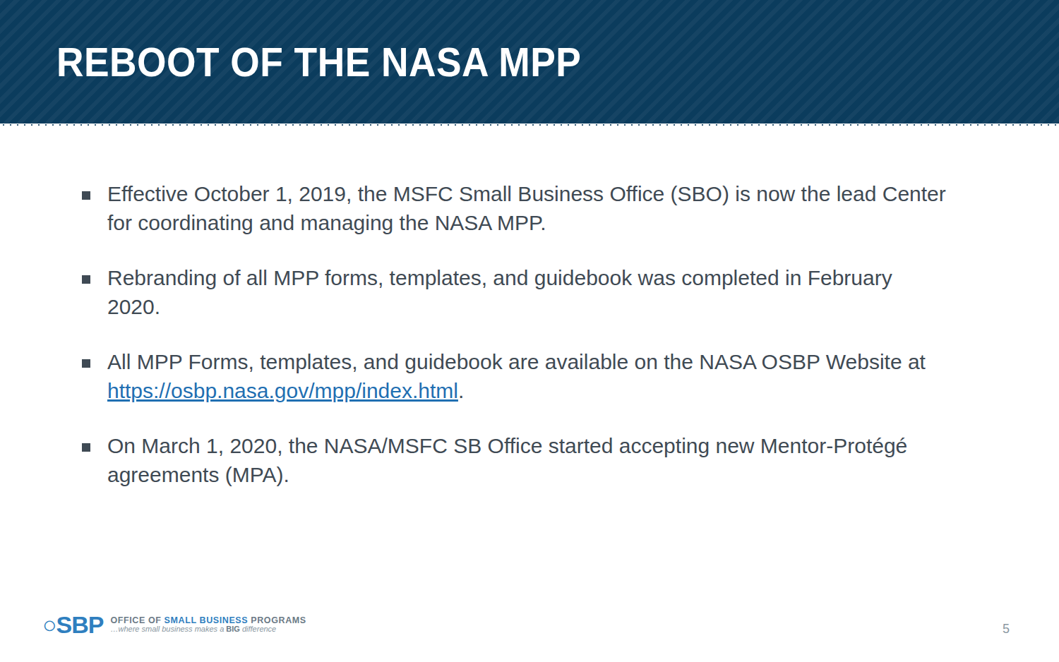Reboot of the NASA MPP
Effective October 1, 2019, the MSFC Small Business Office (SBO) is now the lead Center for coordinating and managing the NASA MPP.
Rebranding of all MPP forms, templates, and guidebook was completed in February 2020.
All MPP Forms, templates, and guidebook are available on the NASA OSBP Website at https://osbp.nasa.gov/mpp/index.html.
On March 1, 2020, the NASA/MSFC SB Office started accepting new Mentor-Protégé agreements (MPA).
○SBP
OFFICE OF SMALL BUSINESS PROGRAMS
…where small business makes a BIG difference
5